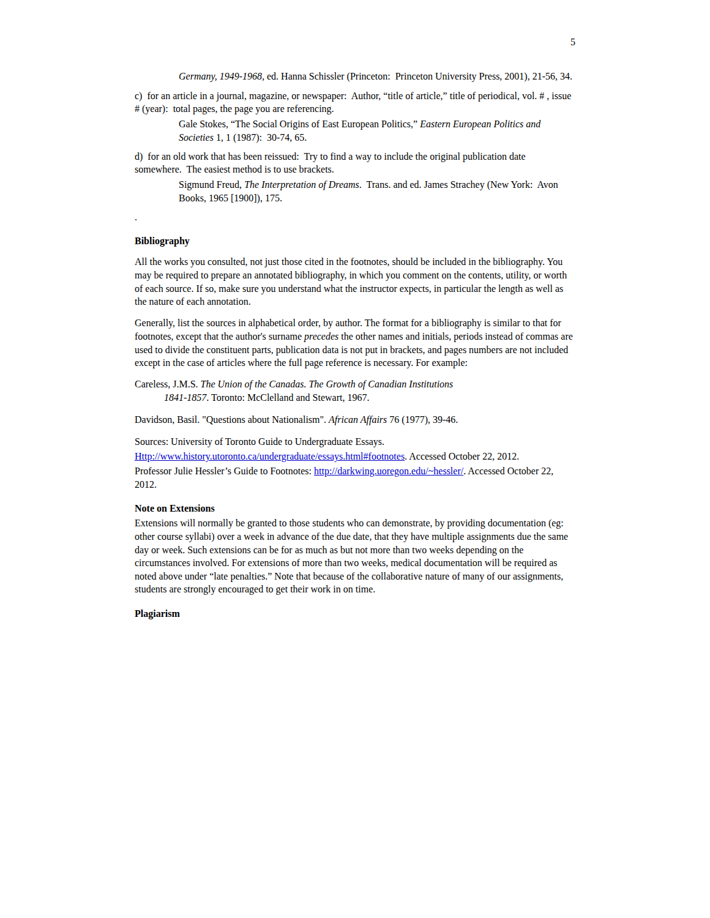5
Germany, 1949-1968, ed. Hanna Schissler (Princeton: Princeton University Press, 2001), 21-56, 34.
c) for an article in a journal, magazine, or newspaper: Author, “title of article,” title of periodical, vol. # , issue # (year): total pages, the page you are referencing.
Gale Stokes, “The Social Origins of East European Politics,” Eastern European Politics and Societies 1, 1 (1987): 30-74, 65.
d) for an old work that has been reissued: Try to find a way to include the original publication date somewhere. The easiest method is to use brackets.
Sigmund Freud, The Interpretation of Dreams. Trans. and ed. James Strachey (New York: Avon Books, 1965 [1900]), 175.
.
Bibliography
All the works you consulted, not just those cited in the footnotes, should be included in the bibliography. You may be required to prepare an annotated bibliography, in which you comment on the contents, utility, or worth of each source. If so, make sure you understand what the instructor expects, in particular the length as well as the nature of each annotation.
Generally, list the sources in alphabetical order, by author. The format for a bibliography is similar to that for footnotes, except that the author's surname precedes the other names and initials, periods instead of commas are used to divide the constituent parts, publication data is not put in brackets, and pages numbers are not included except in the case of articles where the full page reference is necessary. For example:
Careless, J.M.S. The Union of the Canadas. The Growth of Canadian Institutions 1841-1857. Toronto: McClelland and Stewart, 1967.
Davidson, Basil. "Questions about Nationalism". African Affairs 76 (1977), 39-46.
Sources: University of Toronto Guide to Undergraduate Essays.
Http://www.history.utoronto.ca/undergraduate/essays.html#footnotes. Accessed October 22, 2012.
Professor Julie Hessler’s Guide to Footnotes: http://darkwing.uoregon.edu/~hessler/. Accessed October 22, 2012.
Note on Extensions
Extensions will normally be granted to those students who can demonstrate, by providing documentation (eg: other course syllabi) over a week in advance of the due date, that they have multiple assignments due the same day or week. Such extensions can be for as much as but not more than two weeks depending on the circumstances involved. For extensions of more than two weeks, medical documentation will be required as noted above under “late penalties.” Note that because of the collaborative nature of many of our assignments, students are strongly encouraged to get their work in on time.
Plagiarism